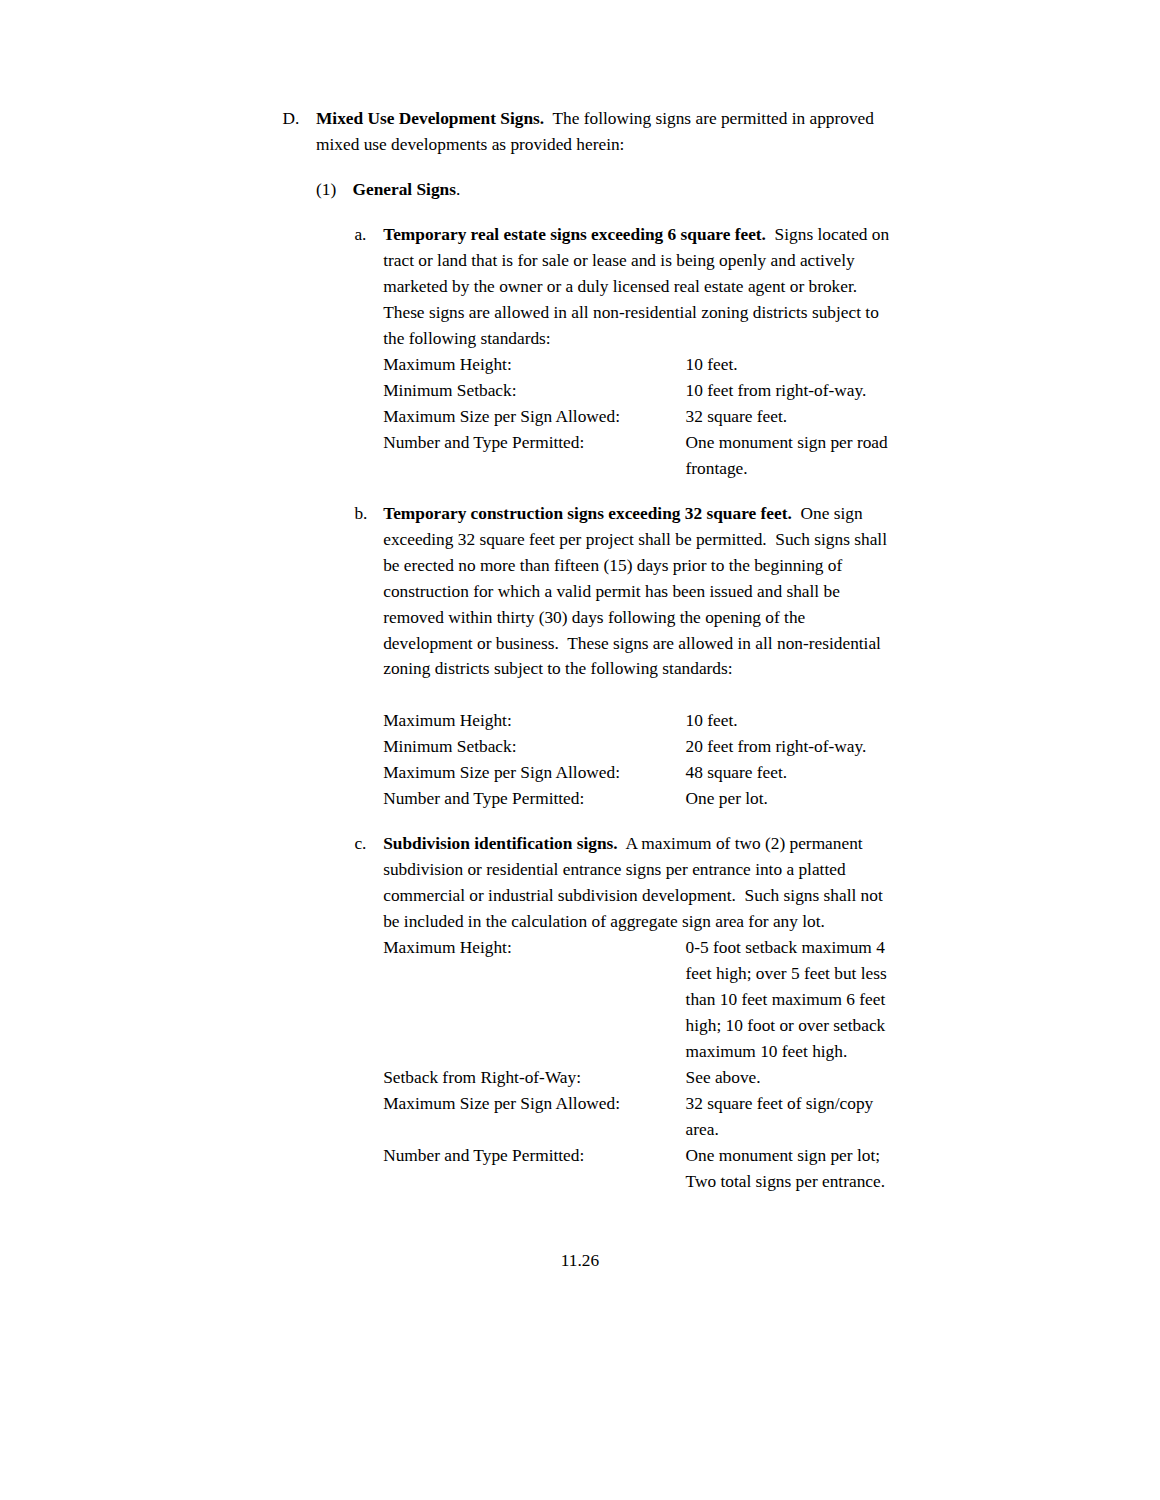D.
Mixed Use Development Signs. The following signs are permitted in approved mixed use developments as provided herein:
(1)
General Signs.
a.
Temporary real estate signs exceeding 6 square feet. Signs located on tract or land that is for sale or lease and is being openly and actively marketed by the owner or a duly licensed real estate agent or broker. These signs are allowed in all non-residential zoning districts subject to the following standards:
| Maximum Height: | 10 feet. |
| Minimum Setback: | 10 feet from right-of-way. |
| Maximum Size per Sign Allowed: | 32 square feet. |
| Number and Type Permitted: | One monument sign per road frontage. |
b.
Temporary construction signs exceeding 32 square feet. One sign exceeding 32 square feet per project shall be permitted. Such signs shall be erected no more than fifteen (15) days prior to the beginning of construction for which a valid permit has been issued and shall be removed within thirty (30) days following the opening of the development or business. These signs are allowed in all non-residential zoning districts subject to the following standards:
| Maximum Height: | 10 feet. |
| Minimum Setback: | 20 feet from right-of-way. |
| Maximum Size per Sign Allowed: | 48 square feet. |
| Number and Type Permitted: | One per lot. |
c.
Subdivision identification signs. A maximum of two (2) permanent subdivision or residential entrance signs per entrance into a platted commercial or industrial subdivision development. Such signs shall not be included in the calculation of aggregate sign area for any lot.
| Maximum Height: | 0-5 foot setback maximum 4 feet high; over 5 feet but less than 10 feet maximum 6 feet high; 10 foot or over setback maximum 10 feet high. |
| Setback from Right-of-Way: | See above. |
| Maximum Size per Sign Allowed: | 32 square feet of sign/copy area. |
| Number and Type Permitted: | One monument sign per lot; Two total signs per entrance. |
11.26